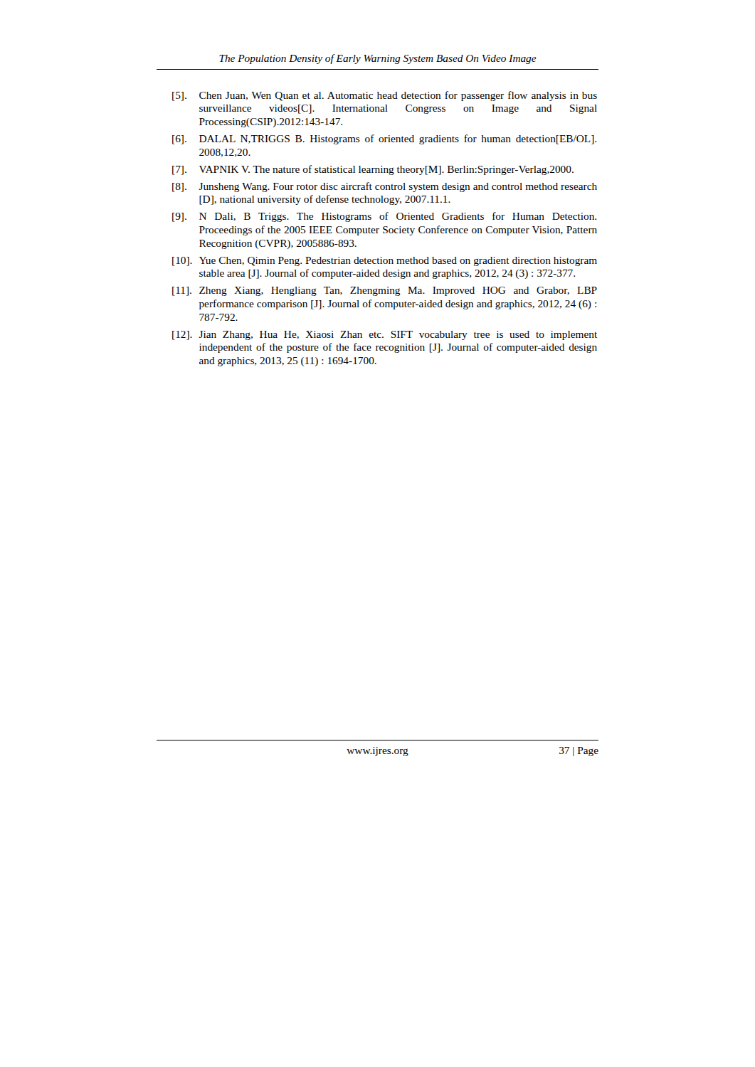The Population Density of Early Warning System Based On Video Image
[5]. Chen Juan, Wen Quan et al. Automatic head detection for passenger flow analysis in bus surveillance videos[C]. International Congress on Image and Signal Processing(CSIP).2012:143-147.
[6]. DALAL N,TRIGGS B. Histograms of oriented gradients for human detection[EB/OL]. 2008,12,20.
[7]. VAPNIK V. The nature of statistical learning theory[M]. Berlin:Springer-Verlag,2000.
[8]. Junsheng Wang. Four rotor disc aircraft control system design and control method research [D], national university of defense technology, 2007.11.1.
[9]. N Dali, B Triggs. The Histograms of Oriented Gradients for Human Detection. Proceedings of the 2005 IEEE Computer Society Conference on Computer Vision, Pattern Recognition (CVPR), 2005886-893.
[10]. Yue Chen, Qimin Peng. Pedestrian detection method based on gradient direction histogram stable area [J]. Journal of computer-aided design and graphics, 2012, 24 (3) : 372-377.
[11]. Zheng Xiang, Hengliang Tan, Zhengming Ma. Improved HOG and Grabor, LBP performance comparison [J]. Journal of computer-aided design and graphics, 2012, 24 (6) : 787-792.
[12]. Jian Zhang, Hua He, Xiaosi Zhan etc. SIFT vocabulary tree is used to implement independent of the posture of the face recognition [J]. Journal of computer-aided design and graphics, 2013, 25 (11) : 1694-1700.
www.ijres.org 37 | Page